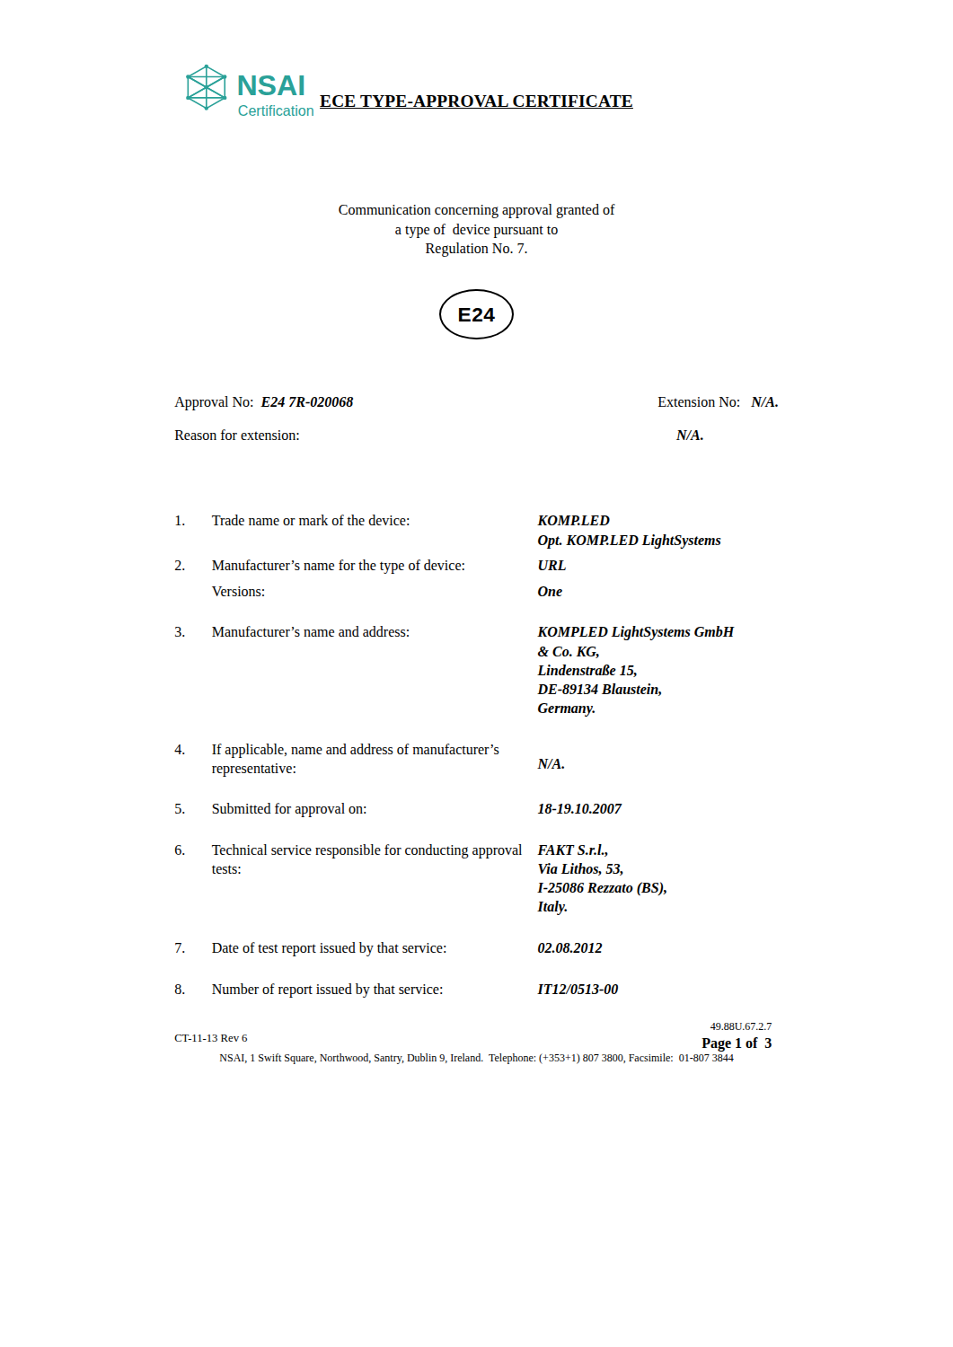NSAI Certification
ECE TYPE-APPROVAL CERTIFICATE
Communication concerning approval granted of
a type of device pursuant to
Regulation No. 7.
E24
Approval No: E24 7R-020068
Extension No: N/A.
Reason for extension:
N/A.
| 1. | Trade name or mark of the device: | KOMP.LED Opt. KOMP.LED LightSystems |
| 2. | Manufacturer’s name for the type of device: | URL |
| | Versions: | One |
| 3. | Manufacturer’s name and address: | KOMPLED LightSystems GmbH & Co. KG, Lindenstraße 15, DE-89134 Blaustein, Germany. |
| 4. | If applicable, name and address of manufacturer’s representative: | N/A. |
| 5. | Submitted for approval on: | 18-19.10.2007 |
| 6. | Technical service responsible for conducting approval tests: | FAKT S.r.l., Via Lithos, 53, I-25086 Rezzato (BS), Italy. |
| 7. | Date of test report issued by that service: | 02.08.2012 |
| 8. | Number of report issued by that service: | IT12/0513-00 |
49.88U.67.2.7
Page 1 of 3
CT-11-13 Rev 6
NSAI, 1 Swift Square, Northwood, Santry, Dublin 9, Ireland. Telephone: (+353+1) 807 3800, Facsimile: 01-807 3844